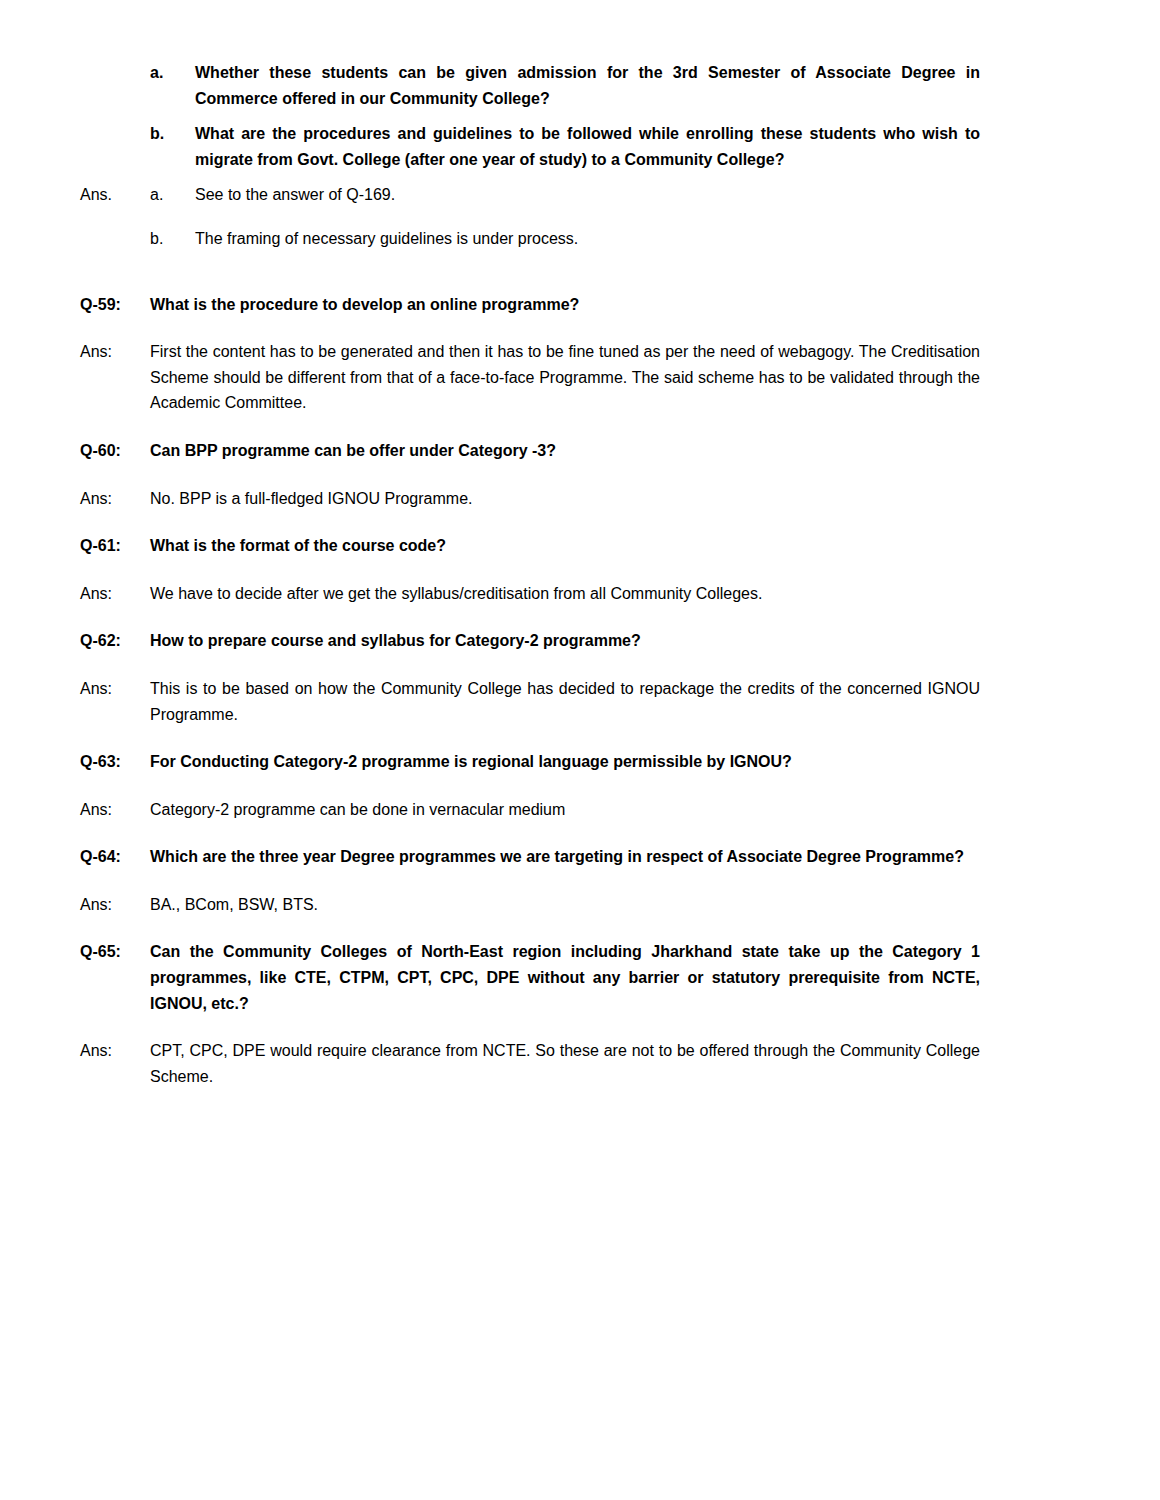a. Whether these students can be given admission for the 3rd Semester of Associate Degree in Commerce offered in our Community College?
b. What are the procedures and guidelines to be followed while enrolling these students who wish to migrate from Govt. College (after one year of study) to a Community College?
Ans.
a. See to the answer of Q-169.
b. The framing of necessary guidelines is under process.
Q-59:
What is the procedure to develop an online programme?
Ans:
First the content has to be generated and then it has to be fine tuned as per the need of webagogy. The Creditisation Scheme should be different from that of a face-to-face Programme. The said scheme has to be validated through the Academic Committee.
Q-60:
Can BPP programme can be offer under Category -3?
Ans:
No. BPP is a full-fledged IGNOU Programme.
Q-61:
What is the format of the course code?
Ans:
We have to decide after we get the syllabus/creditisation from all Community Colleges.
Q-62:
How to prepare course and syllabus for Category-2 programme?
Ans:
This is to be based on how the Community College has decided to repackage the credits of the concerned IGNOU Programme.
Q-63:
For Conducting Category-2 programme is regional language permissible by IGNOU?
Ans:
Category-2 programme can be done in vernacular medium
Q-64:
Which are the three year Degree programmes we are targeting in respect of Associate Degree Programme?
Ans:
BA., BCom, BSW, BTS.
Q-65:
Can the Community Colleges of North-East region including Jharkhand state take up the Category 1 programmes, like CTE, CTPM, CPT, CPC, DPE without any barrier or statutory prerequisite from NCTE, IGNOU, etc.?
Ans:
CPT, CPC, DPE would require clearance from NCTE. So these are not to be offered through the Community College Scheme.